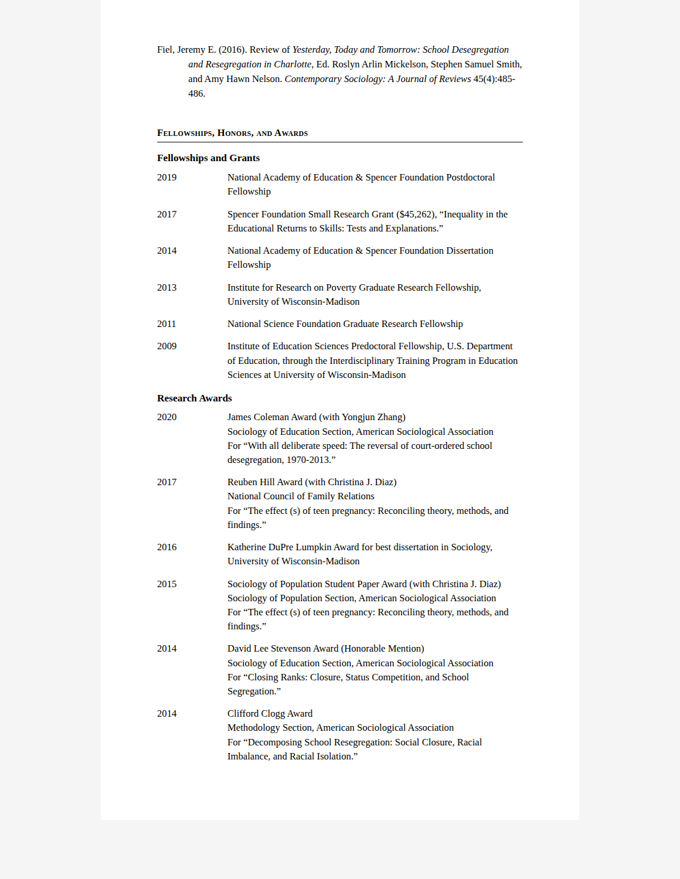Fiel, Jeremy E. (2016). Review of Yesterday, Today and Tomorrow: School Desegregation and Resegregation in Charlotte, Ed. Roslyn Arlin Mickelson, Stephen Samuel Smith, and Amy Hawn Nelson. Contemporary Sociology: A Journal of Reviews 45(4):485-486.
Fellowships, Honors, and Awards
Fellowships and Grants
2019
National Academy of Education & Spencer Foundation Postdoctoral Fellowship
2017
Spencer Foundation Small Research Grant ($45,262), “Inequality in the Educational Returns to Skills: Tests and Explanations.”
2014
National Academy of Education & Spencer Foundation Dissertation Fellowship
2013
Institute for Research on Poverty Graduate Research Fellowship, University of Wisconsin-Madison
2011
National Science Foundation Graduate Research Fellowship
2009
Institute of Education Sciences Predoctoral Fellowship, U.S. Department of Education, through the Interdisciplinary Training Program in Education Sciences at University of Wisconsin-Madison
Research Awards
2020
James Coleman Award (with Yongjun Zhang) Sociology of Education Section, American Sociological Association For “With all deliberate speed: The reversal of court-ordered school desegregation, 1970-2013.”
2017
Reuben Hill Award (with Christina J. Diaz) National Council of Family Relations For “The effect (s) of teen pregnancy: Reconciling theory, methods, and findings.”
2016
Katherine DuPre Lumpkin Award for best dissertation in Sociology, University of Wisconsin-Madison
2015
Sociology of Population Student Paper Award (with Christina J. Diaz) Sociology of Population Section, American Sociological Association For “The effect (s) of teen pregnancy: Reconciling theory, methods, and findings.”
2014
David Lee Stevenson Award (Honorable Mention) Sociology of Education Section, American Sociological Association For “Closing Ranks: Closure, Status Competition, and School Segregation.”
2014
Clifford Clogg Award Methodology Section, American Sociological Association For “Decomposing School Resegregation: Social Closure, Racial Imbalance, and Racial Isolation.”